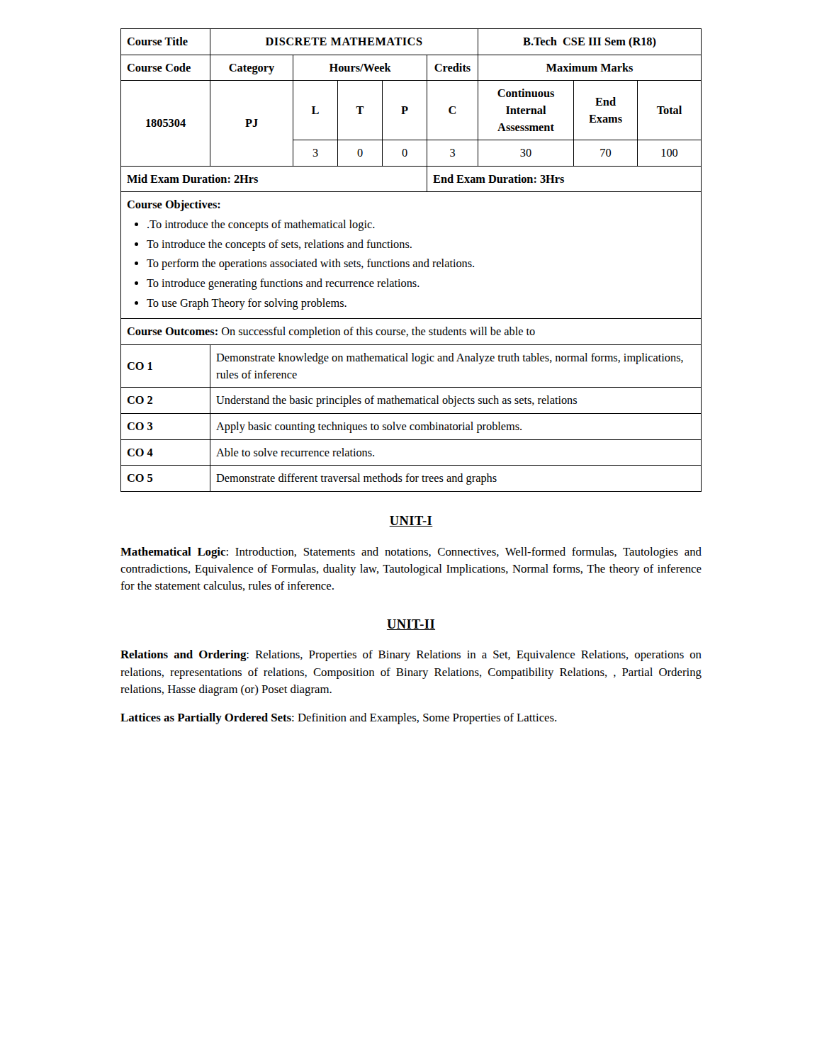| Course Title | DISCRETE MATHEMATICS | B.Tech CSE III Sem (R18) |
| Course Code | Category | Hours/Week | Credits | Maximum Marks |
| 1805304 | PJ | L | T | P | C | Continuous Internal Assessment | End Exams | Total |
| 3 | 0 | 0 | 3 | 30 | 70 | 100 |
| Mid Exam Duration: 2Hrs | End Exam Duration: 3Hrs |
| Course Objectives: .To introduce the concepts of mathematical logic. To introduce the concepts of sets, relations and functions. To perform the operations associated with sets, functions and relations. To introduce generating functions and recurrence relations. To use Graph Theory for solving problems. |
| Course Outcomes: On successful completion of this course, the students will be able to |
| CO 1 | Demonstrate knowledge on mathematical logic and Analyze truth tables, normal forms, implications, rules of inference |
| CO 2 | Understand the basic principles of mathematical objects such as sets, relations |
| CO 3 | Apply basic counting techniques to solve combinatorial problems. |
| CO 4 | Able to solve recurrence relations. |
| CO 5 | Demonstrate different traversal methods for trees and graphs |
UNIT-I
Mathematical Logic: Introduction, Statements and notations, Connectives, Well-formed formulas, Tautologies and contradictions, Equivalence of Formulas, duality law, Tautological Implications, Normal forms, The theory of inference for the statement calculus, rules of inference.
UNIT-II
Relations and Ordering: Relations, Properties of Binary Relations in a Set, Equivalence Relations, operations on relations, representations of relations, Composition of Binary Relations, Compatibility Relations, , Partial Ordering relations, Hasse diagram (or) Poset diagram.
Lattices as Partially Ordered Sets: Definition and Examples, Some Properties of Lattices.